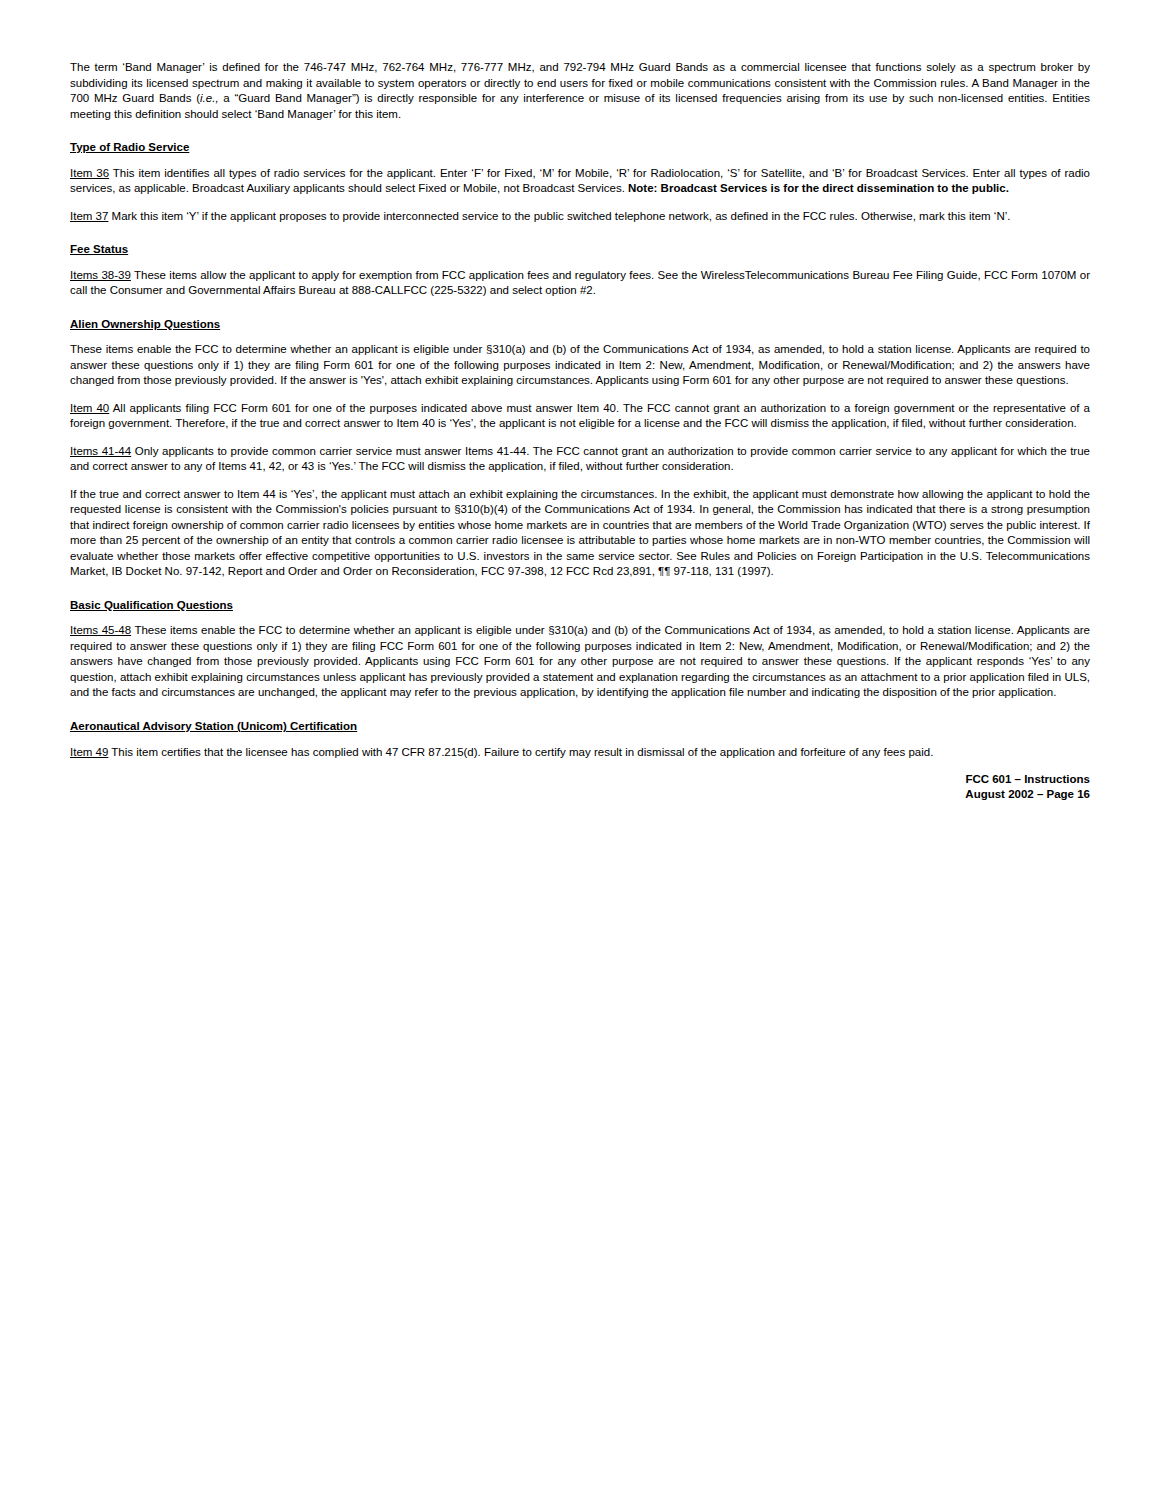The term ‘Band Manager’ is defined for the 746-747 MHz, 762-764 MHz, 776-777 MHz, and 792-794 MHz Guard Bands as a commercial licensee that functions solely as a spectrum broker by subdividing its licensed spectrum and making it available to system operators or directly to end users for fixed or mobile communications consistent with the Commission rules. A Band Manager in the 700 MHz Guard Bands (i.e., a “Guard Band Manager”) is directly responsible for any interference or misuse of its licensed frequencies arising from its use by such non-licensed entities. Entities meeting this definition should select ‘Band Manager’ for this item.
Type of Radio Service
Item 36 This item identifies all types of radio services for the applicant. Enter ‘F’ for Fixed, ‘M’ for Mobile, ‘R’ for Radiolocation, ‘S’ for Satellite, and ‘B’ for Broadcast Services. Enter all types of radio services, as applicable. Broadcast Auxiliary applicants should select Fixed or Mobile, not Broadcast Services. Note: Broadcast Services is for the direct dissemination to the public.
Item 37 Mark this item ‘Y’ if the applicant proposes to provide interconnected service to the public switched telephone network, as defined in the FCC rules. Otherwise, mark this item ‘N’.
Fee Status
Items 38-39 These items allow the applicant to apply for exemption from FCC application fees and regulatory fees. See the WirelessTelecommunications Bureau Fee Filing Guide, FCC Form 1070M or call the Consumer and Governmental Affairs Bureau at 888-CALLFCC (225-5322) and select option #2.
Alien Ownership Questions
These items enable the FCC to determine whether an applicant is eligible under §310(a) and (b) of the Communications Act of 1934, as amended, to hold a station license. Applicants are required to answer these questions only if 1) they are filing Form 601 for one of the following purposes indicated in Item 2: New, Amendment, Modification, or Renewal/Modification; and 2) the answers have changed from those previously provided. If the answer is 'Yes', attach exhibit explaining circumstances. Applicants using Form 601 for any other purpose are not required to answer these questions.
Item 40 All applicants filing FCC Form 601 for one of the purposes indicated above must answer Item 40. The FCC cannot grant an authorization to a foreign government or the representative of a foreign government. Therefore, if the true and correct answer to Item 40 is ‘Yes’, the applicant is not eligible for a license and the FCC will dismiss the application, if filed, without further consideration.
Items 41-44 Only applicants to provide common carrier service must answer Items 41-44. The FCC cannot grant an authorization to provide common carrier service to any applicant for which the true and correct answer to any of Items 41, 42, or 43 is ‘Yes.’ The FCC will dismiss the application, if filed, without further consideration.
If the true and correct answer to Item 44 is ‘Yes’, the applicant must attach an exhibit explaining the circumstances. In the exhibit, the applicant must demonstrate how allowing the applicant to hold the requested license is consistent with the Commission's policies pursuant to §310(b)(4) of the Communications Act of 1934. In general, the Commission has indicated that there is a strong presumption that indirect foreign ownership of common carrier radio licensees by entities whose home markets are in countries that are members of the World Trade Organization (WTO) serves the public interest. If more than 25 percent of the ownership of an entity that controls a common carrier radio licensee is attributable to parties whose home markets are in non-WTO member countries, the Commission will evaluate whether those markets offer effective competitive opportunities to U.S. investors in the same service sector. See Rules and Policies on Foreign Participation in the U.S. Telecommunications Market, IB Docket No. 97-142, Report and Order and Order on Reconsideration, FCC 97-398, 12 FCC Rcd 23,891, ¶¶ 97-118, 131 (1997).
Basic Qualification Questions
Items 45-48 These items enable the FCC to determine whether an applicant is eligible under §310(a) and (b) of the Communications Act of 1934, as amended, to hold a station license. Applicants are required to answer these questions only if 1) they are filing FCC Form 601 for one of the following purposes indicated in Item 2: New, Amendment, Modification, or Renewal/Modification; and 2) the answers have changed from those previously provided. Applicants using FCC Form 601 for any other purpose are not required to answer these questions. If the applicant responds ‘Yes’ to any question, attach exhibit explaining circumstances unless applicant has previously provided a statement and explanation regarding the circumstances as an attachment to a prior application filed in ULS, and the facts and circumstances are unchanged, the applicant may refer to the previous application, by identifying the application file number and indicating the disposition of the prior application.
Aeronautical Advisory Station (Unicom) Certification
Item 49 This item certifies that the licensee has complied with 47 CFR 87.215(d). Failure to certify may result in dismissal of the application and forfeiture of any fees paid.
FCC 601 – Instructions
August 2002 – Page 16